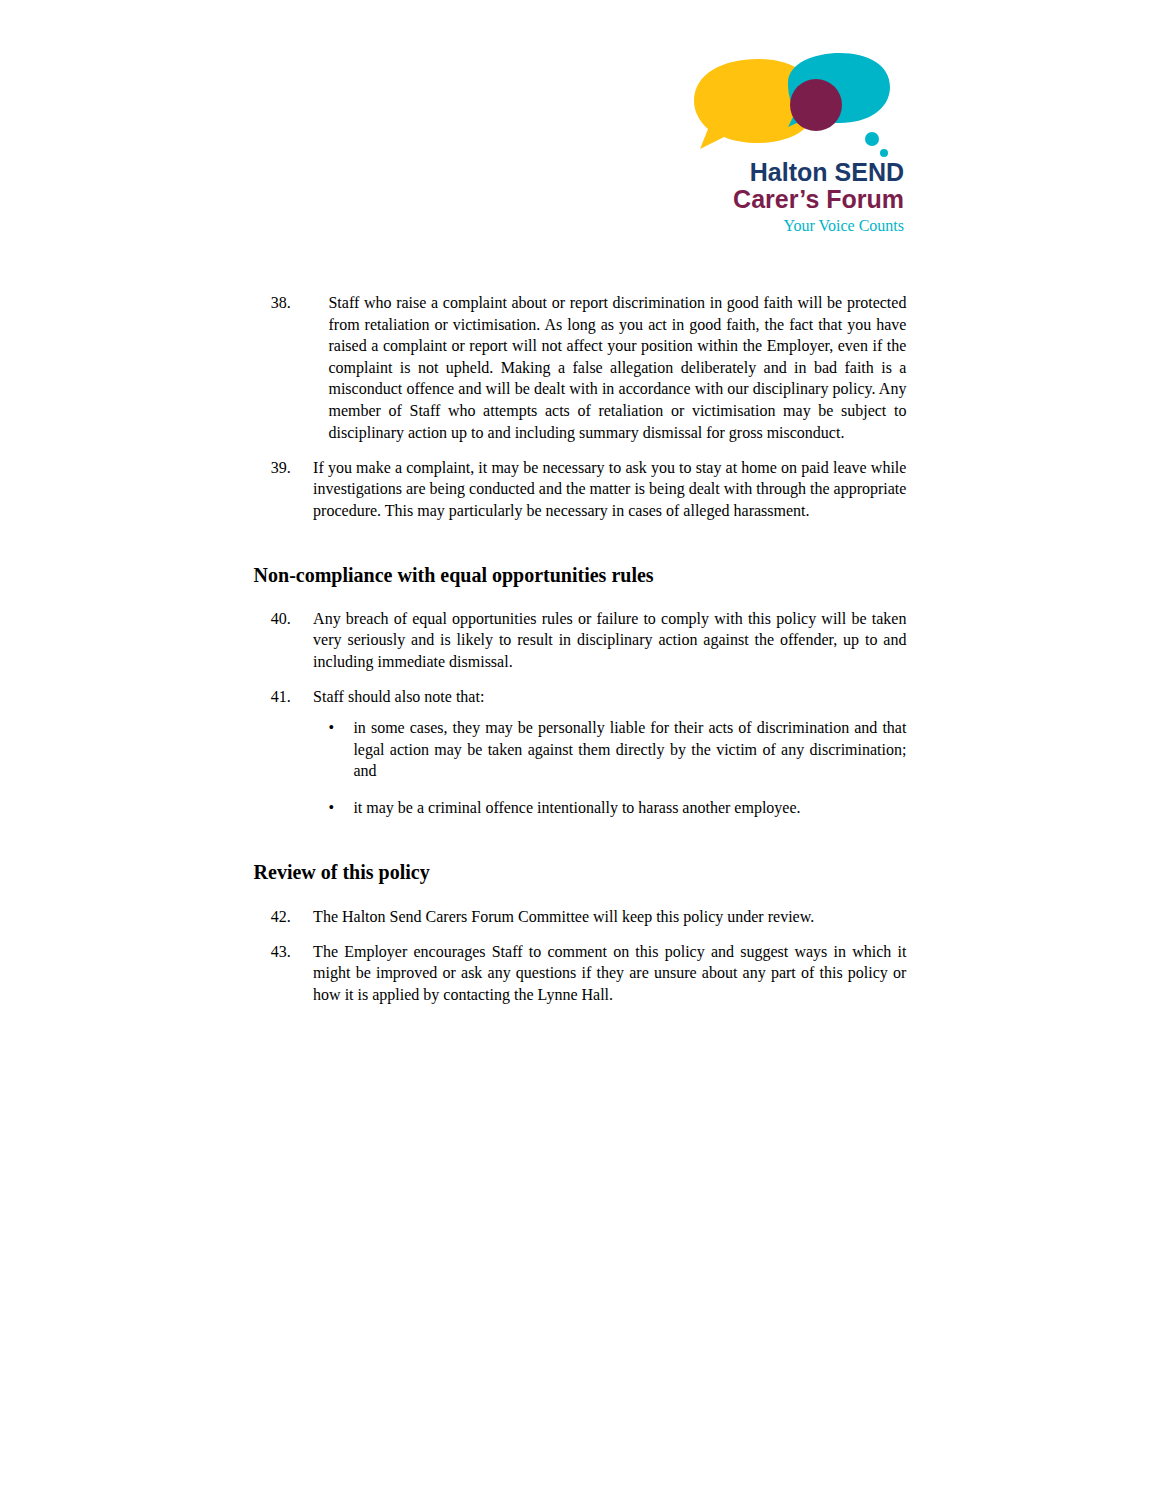Halton SEND Carer’s Forum Your Voice Counts
38. Staff who raise a complaint about or report discrimination in good faith will be protected from retaliation or victimisation. As long as you act in good faith, the fact that you have raised a complaint or report will not affect your position within the Employer, even if the complaint is not upheld. Making a false allegation deliberately and in bad faith is a misconduct offence and will be dealt with in accordance with our disciplinary policy. Any member of Staff who attempts acts of retaliation or victimisation may be subject to disciplinary action up to and including summary dismissal for gross misconduct.
39. If you make a complaint, it may be necessary to ask you to stay at home on paid leave while investigations are being conducted and the matter is being dealt with through the appropriate procedure. This may particularly be necessary in cases of alleged harassment.
Non-compliance with equal opportunities rules
40. Any breach of equal opportunities rules or failure to comply with this policy will be taken very seriously and is likely to result in disciplinary action against the offender, up to and including immediate dismissal.
41. Staff should also note that:
in some cases, they may be personally liable for their acts of discrimination and that legal action may be taken against them directly by the victim of any discrimination; and
it may be a criminal offence intentionally to harass another employee.
Review of this policy
42. The Halton Send Carers Forum Committee will keep this policy under review.
43. The Employer encourages Staff to comment on this policy and suggest ways in which it might be improved or ask any questions if they are unsure about any part of this policy or how it is applied by contacting the Lynne Hall.